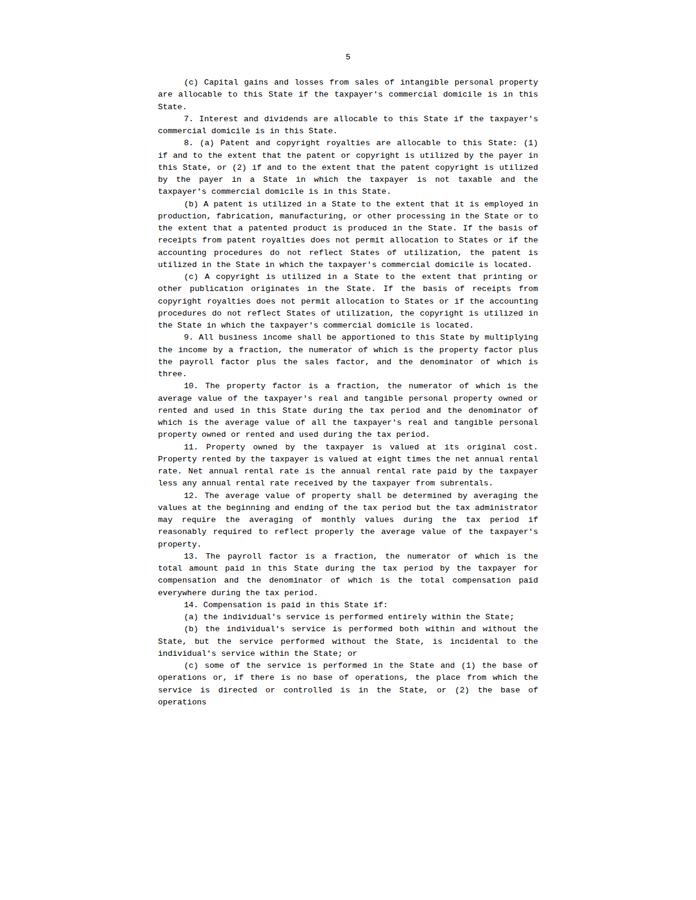5
(c) Capital gains and losses from sales of intangible personal property are allocable to this State if the taxpayer's commercial domicile is in this State.
7. Interest and dividends are allocable to this State if the taxpayer's commercial domicile is in this State.
8. (a) Patent and copyright royalties are allocable to this State: (1) if and to the extent that the patent or copyright is utilized by the payer in this State, or (2) if and to the extent that the patent copyright is utilized by the payer in a State in which the taxpayer is not taxable and the taxpayer's commercial domicile is in this State.
(b) A patent is utilized in a State to the extent that it is employed in production, fabrication, manufacturing, or other processing in the State or to the extent that a patented product is produced in the State. If the basis of receipts from patent royalties does not permit allocation to States or if the accounting procedures do not reflect States of utilization, the patent is utilized in the State in which the taxpayer's commercial domicile is located.
(c) A copyright is utilized in a State to the extent that printing or other publication originates in the State. If the basis of receipts from copyright royalties does not permit allocation to States or if the accounting procedures do not reflect States of utilization, the copyright is utilized in the State in which the taxpayer's commercial domicile is located.
9. All business income shall be apportioned to this State by multiplying the income by a fraction, the numerator of which is the property factor plus the payroll factor plus the sales factor, and the denominator of which is three.
10. The property factor is a fraction, the numerator of which is the average value of the taxpayer's real and tangible personal property owned or rented and used in this State during the tax period and the denominator of which is the average value of all the taxpayer's real and tangible personal property owned or rented and used during the tax period.
11. Property owned by the taxpayer is valued at its original cost. Property rented by the taxpayer is valued at eight times the net annual rental rate. Net annual rental rate is the annual rental rate paid by the taxpayer less any annual rental rate received by the taxpayer from subrentals.
12. The average value of property shall be determined by averaging the values at the beginning and ending of the tax period but the tax administrator may require the averaging of monthly values during the tax period if reasonably required to reflect properly the average value of the taxpayer's property.
13. The payroll factor is a fraction, the numerator of which is the total amount paid in this State during the tax period by the taxpayer for compensation and the denominator of which is the total compensation paid everywhere during the tax period.
14. Compensation is paid in this State if:
(a) the individual's service is performed entirely within the State;
(b) the individual's service is performed both within and without the State, but the service performed without the State, is incidental to the individual's service within the State; or
(c) some of the service is performed in the State and (1) the base of operations or, if there is no base of operations, the place from which the service is directed or controlled is in the State, or (2) the base of operations